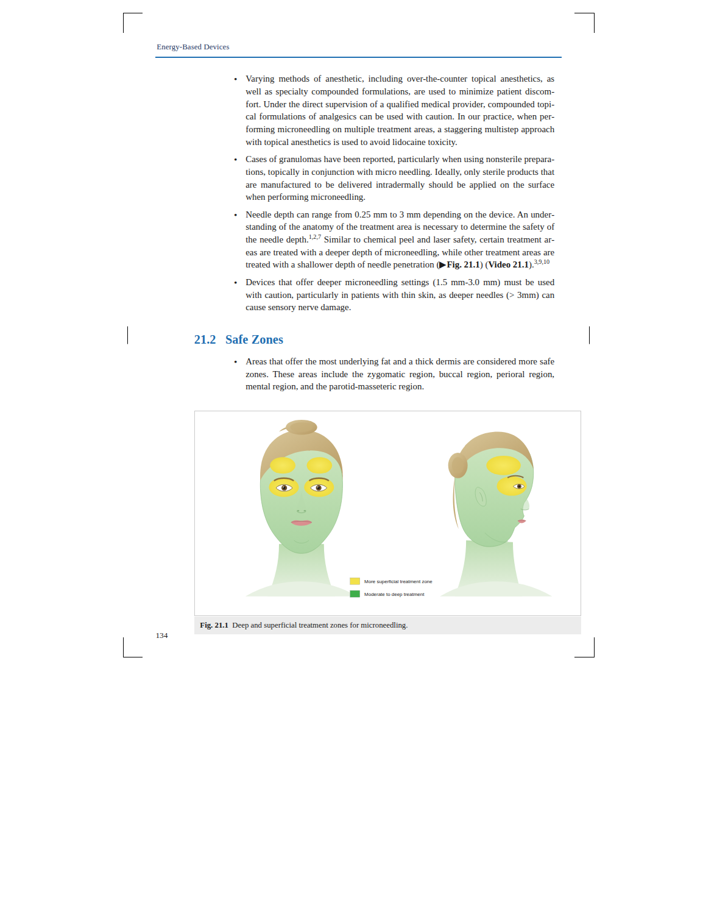Energy-Based Devices
Varying methods of anesthetic, including over-the-counter topical anesthetics, as well as specialty compounded formulations, are used to minimize patient discomfort. Under the direct supervision of a qualified medical provider, compounded topical formulations of analgesics can be used with caution. In our practice, when performing microneedling on multiple treatment areas, a staggering multistep approach with topical anesthetics is used to avoid lidocaine toxicity.
Cases of granulomas have been reported, particularly when using nonsterile preparations, topically in conjunction with micro needling. Ideally, only sterile products that are manufactured to be delivered intradermally should be applied on the surface when performing microneedling.
Needle depth can range from 0.25 mm to 3 mm depending on the device. An understanding of the anatomy of the treatment area is necessary to determine the safety of the needle depth.1,2,7 Similar to chemical peel and laser safety, certain treatment areas are treated with a deeper depth of microneedling, while other treatment areas are treated with a shallower depth of needle penetration (▶Fig. 21.1) (Video 21.1).3,9,10
Devices that offer deeper microneedling settings (1.5 mm-3.0 mm) must be used with caution, particularly in patients with thin skin, as deeper needles (> 3mm) can cause sensory nerve damage.
21.2 Safe Zones
Areas that offer the most underlying fat and a thick dermis are considered more safe zones. These areas include the zygomatic region, buccal region, perioral region, mental region, and the parotid-masseteric region.
More superficial treatment zone Moderate to deep treatment
Fig. 21.1 Deep and superficial treatment zones for microneedling.
134